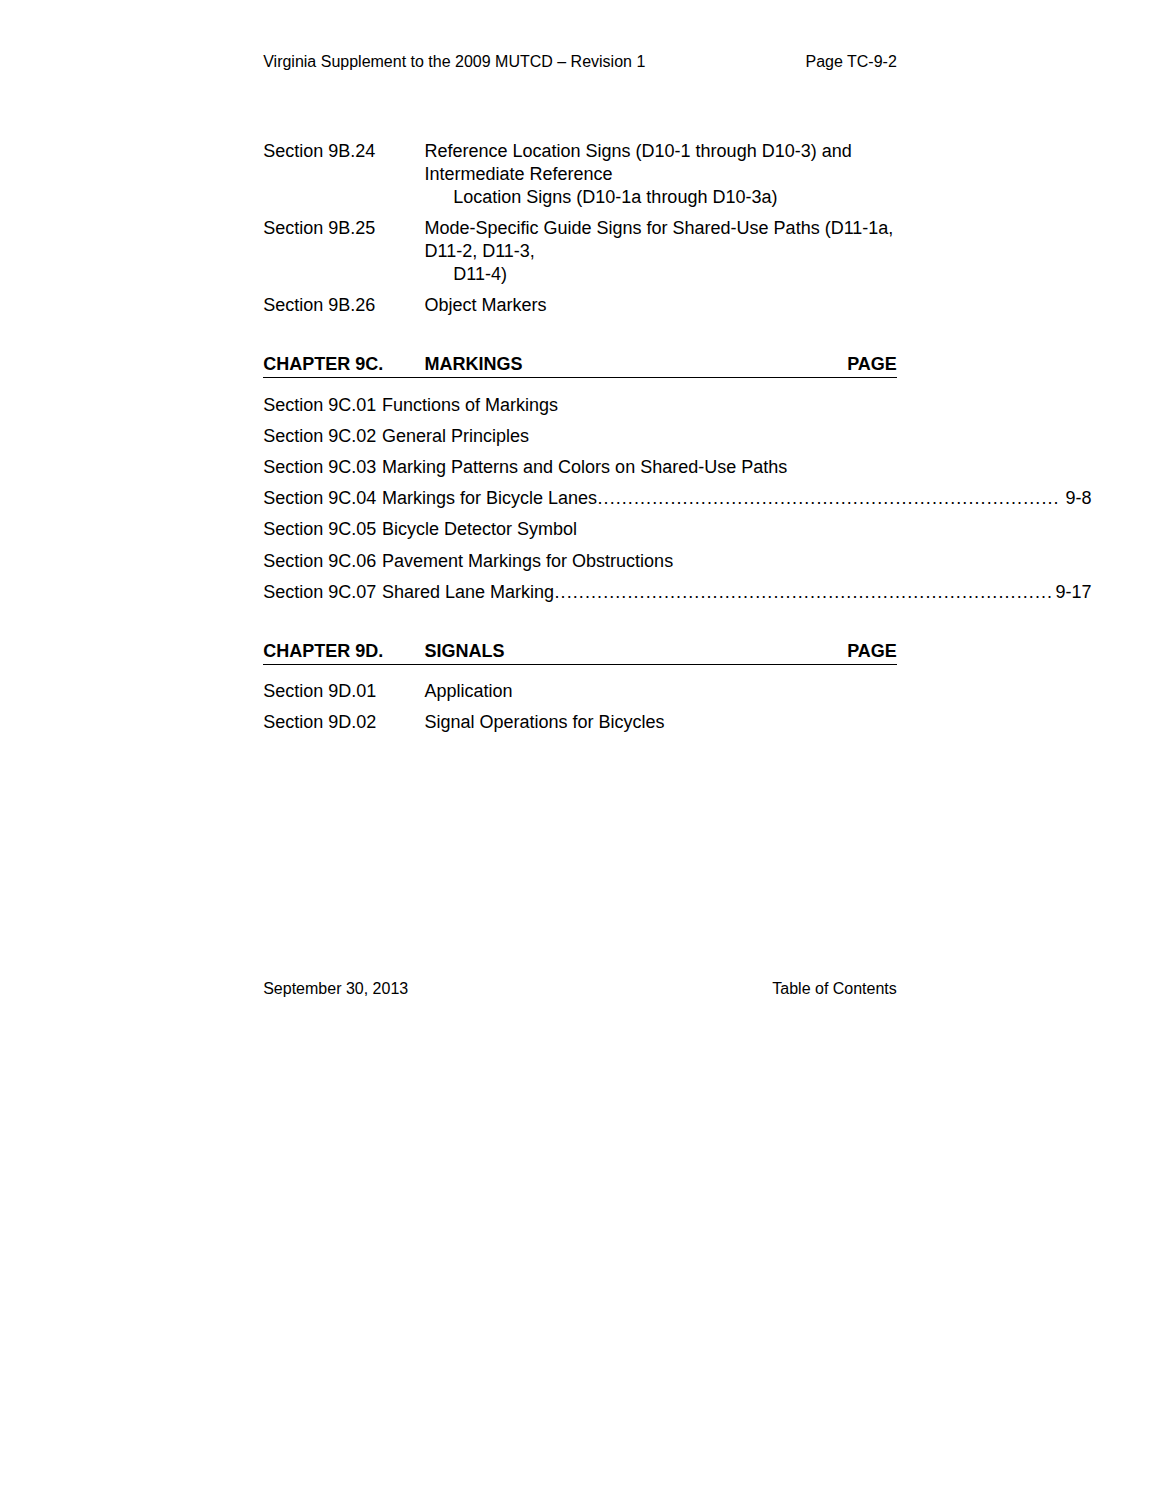Virginia Supplement to the 2009 MUTCD – Revision 1 Page TC-9-2
| Section 9B.24 | Reference Location Signs (D10-1 through D10-3) and Intermediate Reference Location Signs (D10-1a through D10-3a) |
| Section 9B.25 | Mode-Specific Guide Signs for Shared-Use Paths (D11-1a, D11-2, D11-3, D11-4) |
| Section 9B.26 | Object Markers |
CHAPTER 9C. MARKINGS PAGE
| Section 9C.01 | Functions of Markings |
| Section 9C.02 | General Principles |
| Section 9C.03 | Marking Patterns and Colors on Shared-Use Paths |
| Section 9C.04 | Markings for Bicycle Lanes ............................................................................ 9-8 |
| Section 9C.05 | Bicycle Detector Symbol |
| Section 9C.06 | Pavement Markings for Obstructions |
| Section 9C.07 | Shared Lane Marking .................................................................................. 9-17 |
CHAPTER 9D. SIGNALS PAGE
| Section 9D.01 | Application |
| Section 9D.02 | Signal Operations for Bicycles |
September 30, 2013 Table of Contents